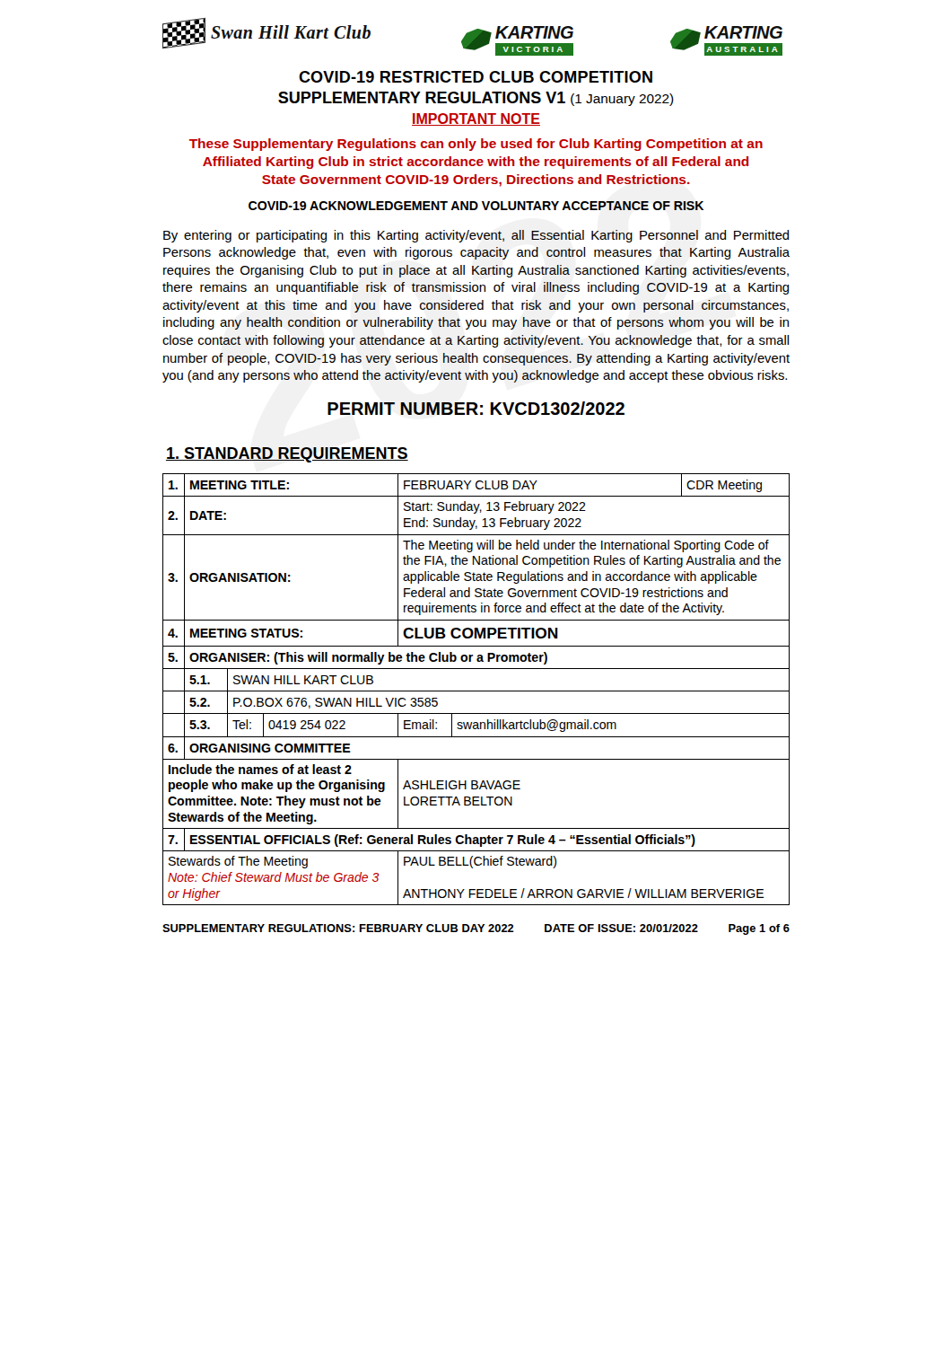2022
Swan Hill Kart Club
KARTING VICTORIA
KARTING AUSTRALIA
COVID-19 RESTRICTED CLUB COMPETITION
SUPPLEMENTARY REGULATIONS V1 (1 January 2022)
IMPORTANT NOTE
These Supplementary Regulations can only be used for Club Karting Competition at an Affiliated Karting Club in strict accordance with the requirements of all Federal and State Government COVID-19 Orders, Directions and Restrictions.
COVID-19 ACKNOWLEDGEMENT AND VOLUNTARY ACCEPTANCE OF RISK
By entering or participating in this Karting activity/event, all Essential Karting Personnel and Permitted Persons acknowledge that, even with rigorous capacity and control measures that Karting Australia requires the Organising Club to put in place at all Karting Australia sanctioned Karting activities/events, there remains an unquantifiable risk of transmission of viral illness including COVID-19 at a Karting activity/event at this time and you have considered that risk and your own personal circumstances, including any health condition or vulnerability that you may have or that of persons whom you will be in close contact with following your attendance at a Karting activity/event. You acknowledge that, for a small number of people, COVID-19 has very serious health consequences. By attending a Karting activity/event you (and any persons who attend the activity/event with you) acknowledge and accept these obvious risks.
PERMIT NUMBER: KVCD1302/2022
1. STANDARD REQUIREMENTS
| 1. | MEETING TITLE: | FEBRUARY CLUB DAY | CDR Meeting |
| 2. | DATE: | Start: Sunday, 13 February 2022 End: Sunday, 13 February 2022 |
| 3. | ORGANISATION: | The Meeting will be held under the International Sporting Code of the FIA, the National Competition Rules of Karting Australia and the applicable State Regulations and in accordance with applicable Federal and State Government COVID-19 restrictions and requirements in force and effect at the date of the Activity. |
| 4. | MEETING STATUS: | CLUB COMPETITION |
| 5. | ORGANISER: (This will normally be the Club or a Promoter) |
| | 5.1. | SWAN HILL KART CLUB |
| | 5.2. | P.O.BOX 676, SWAN HILL VIC 3585 |
| | 5.3. | Tel: | 0419 254 022 | Email: | swanhillkartclub@gmail.com |
| 6. | ORGANISING COMMITTEE |
| Include the names of at least 2 people who make up the Organising Committee. Note: They must not be Stewards of the Meeting. | ASHLEIGH BAVAGE LORETTA BELTON |
| 7. | ESSENTIAL OFFICIALS (Ref: General Rules Chapter 7 Rule 4 – “Essential Officials”) |
| Stewards of The Meeting Note: Chief Steward Must be Grade 3 or Higher | PAUL BELL(Chief Steward) ANTHONY FEDELE / ARRON GARVIE / WILLIAM BERVERIGE |
SUPPLEMENTARY REGULATIONS: FEBRUARY CLUB DAY 2022
DATE OF ISSUE: 20/01/2022
Page 1 of 6